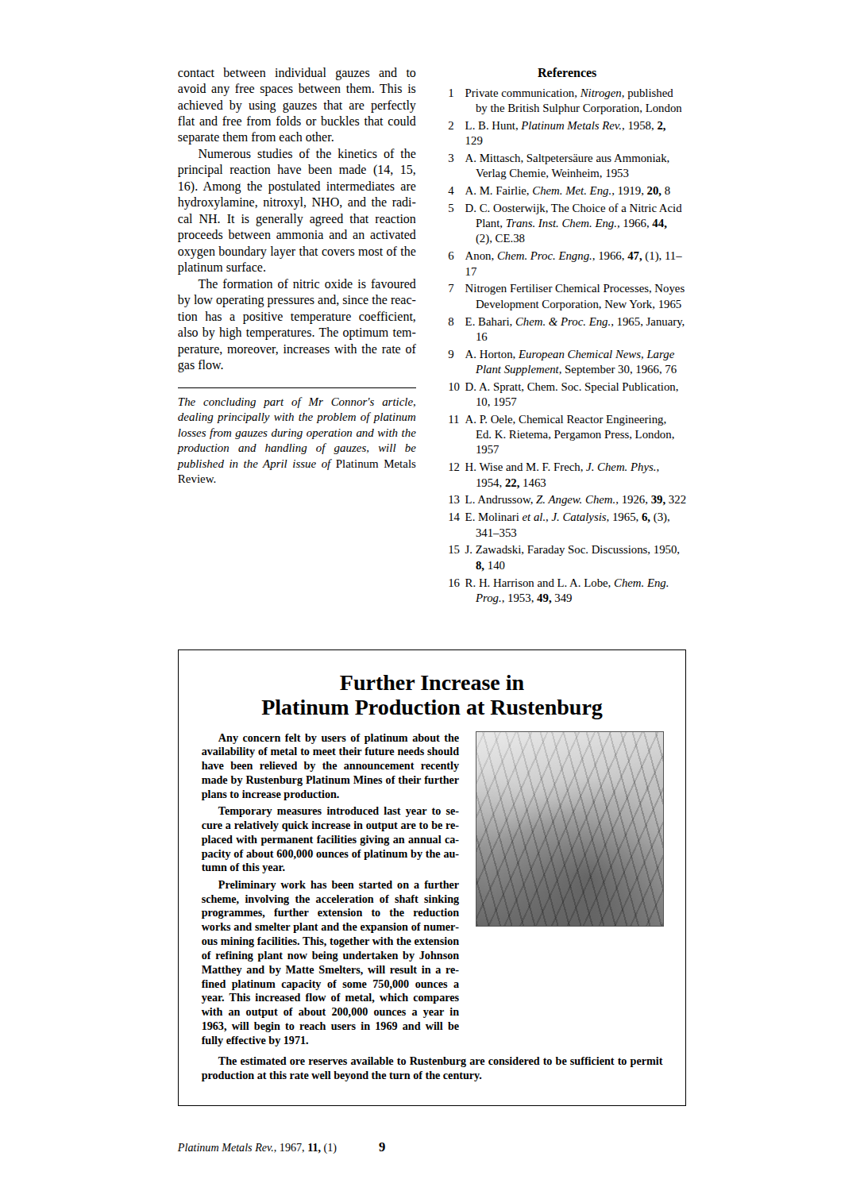contact between individual gauzes and to avoid any free spaces between them. This is achieved by using gauzes that are perfectly flat and free from folds or buckles that could separate them from each other.
Numerous studies of the kinetics of the principal reaction have been made (14, 15, 16). Among the postulated intermediates are hydroxylamine, nitroxyl, NHO, and the radical NH. It is generally agreed that reaction proceeds between ammonia and an activated oxygen boundary layer that covers most of the platinum surface.
The formation of nitric oxide is favoured by low operating pressures and, since the reaction has a positive temperature coefficient, also by high temperatures. The optimum temperature, moreover, increases with the rate of gas flow.
The concluding part of Mr Connor's article, dealing principally with the problem of platinum losses from gauzes during operation and with the production and handling of gauzes, will be published in the April issue of Platinum Metals Review.
References
1 Private communication, Nitrogen, publishedby the British Sulphur Corporation, London
2 L. B. Hunt, Platinum Metals Rev., 1958, 2, 129
3 A. Mittasch, Saltpetersäure aus Ammoniak,Verlag Chemie, Weinheim, 1953
4 A. M. Fairlie, Chem. Met. Eng., 1919, 20, 8
5 D. C. Oosterwijk, The Choice of a Nitric AcidPlant, Trans. Inst. Chem. Eng., 1966, 44, (2), CE.38
6 Anon, Chem. Proc. Engng., 1966, 47, (1), 11–17
7 Nitrogen Fertiliser Chemical Processes, NoyesDevelopment Corporation, New York, 1965
8 E. Bahari, Chem. & Proc. Eng., 1965, January,16
9 A. Horton, European Chemical News, Large Plant Supplement, September 30, 1966, 76
10 D. A. Spratt, Chem. Soc. Special Publication,10, 1957
11 A. P. Oele, Chemical Reactor Engineering,Ed. K. Rietema, Pergamon Press, London, 1957
12 H. Wise and M. F. Frech, J. Chem. Phys., 1954, 22, 1463
13 L. Andrussow, Z. Angew. Chem., 1926, 39, 322
14 E. Molinari et al., J. Catalysis, 1965, 6, (3),341–353
15 J. Zawadski, Faraday Soc. Discussions, 1950,8, 140
16 R. H. Harrison and L. A. Lobe, Chem. Eng. Prog., 1953, 49, 349
Further Increase in
Platinum Production at Rustenburg
Any concern felt by users of platinum about the availability of metal to meet their future needs should have been relieved by the announcement recently made by Rustenburg Platinum Mines of their further plans to increase production.
Temporary measures introduced last year to secure a relatively quick increase in output are to be replaced with permanent facilities giving an annual capacity of about 600,000 ounces of platinum by the autumn of this year.
Preliminary work has been started on a further scheme, involving the acceleration of shaft sinking programmes, further extension to the reduction works and smelter plant and the expansion of numerous mining facilities. This, together with the extension of refining plant now being undertaken by Johnson Matthey and by Matte Smelters, will result in a refined platinum capacity of some 750,000 ounces a year. This increased flow of metal, which compares with an output of about 200,000 ounces a year in 1963, will begin to reach users in 1969 and will be fully effective by 1971.
The estimated ore reserves available to Rustenburg are considered to be sufficient to permit production at this rate well beyond the turn of the century.
Platinum Metals Rev., 1967, 11, (1) 9